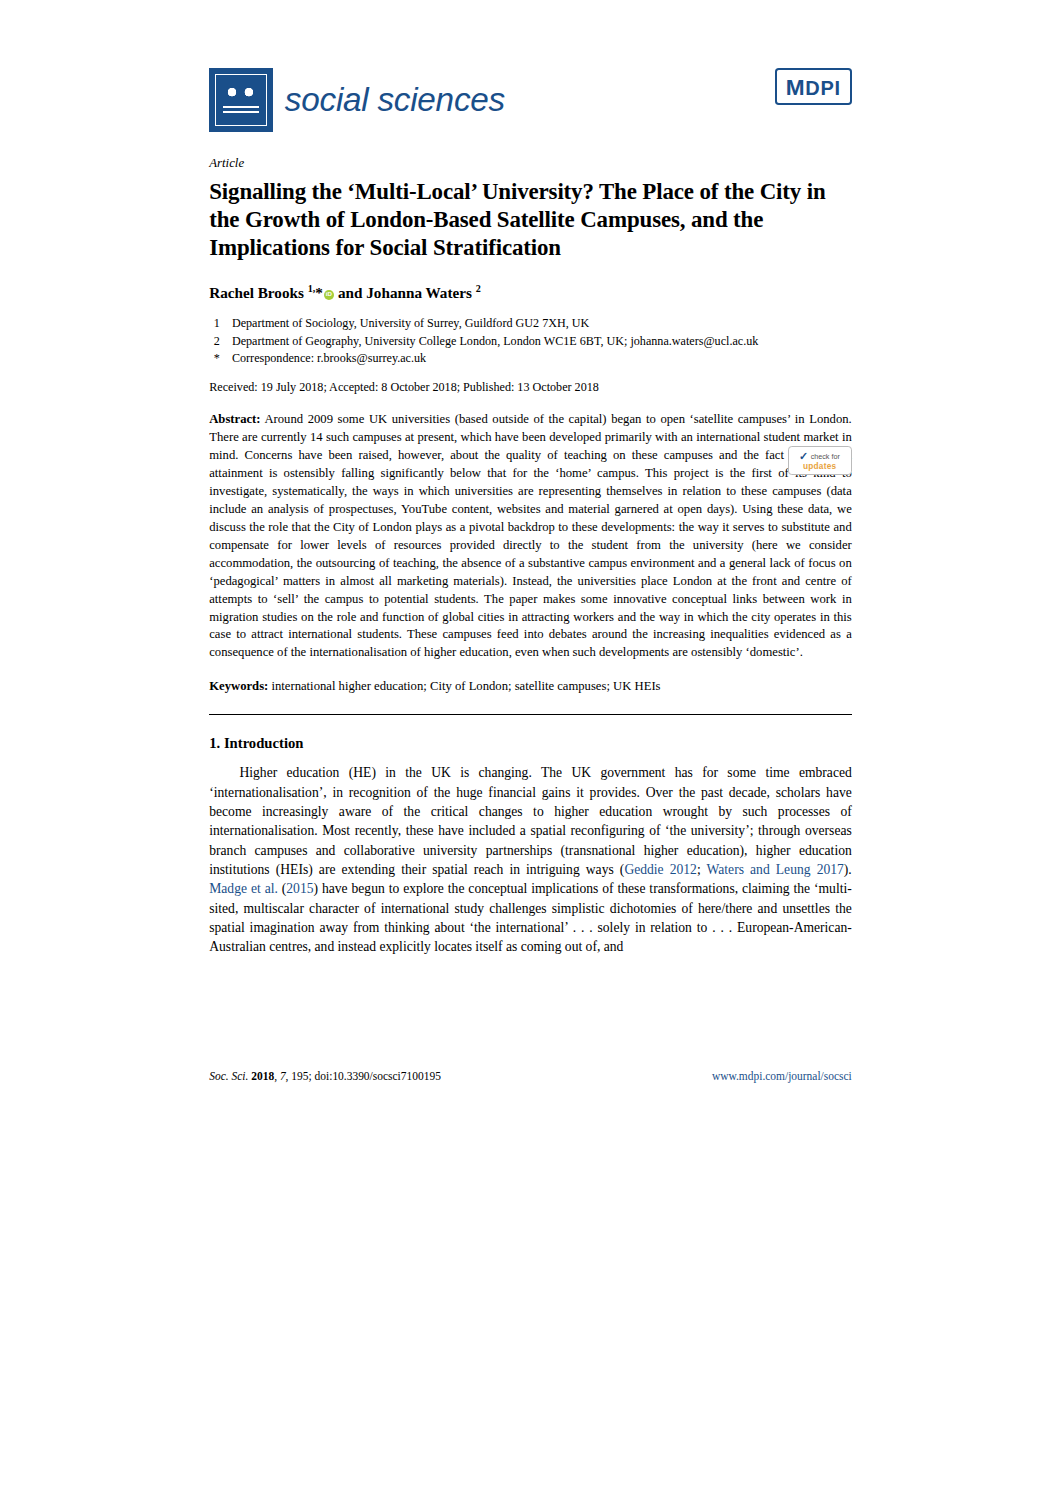social sciences
MDPI
Article
Signalling the ‘Multi-Local’ University? The Place of the City in the Growth of London-Based Satellite Campuses, and the Implications for Social Stratification
Rachel Brooks 1,* and Johanna Waters 2
1 Department of Sociology, University of Surrey, Guildford GU2 7XH, UK
2 Department of Geography, University College London, London WC1E 6BT, UK; johanna.waters@ucl.ac.uk
*Correspondence: r.brooks@surrey.ac.uk
Received: 19 July 2018; Accepted: 8 October 2018; Published: 13 October 2018
✓check for
updates
Abstract: Around 2009 some UK universities (based outside of the capital) began to open ‘satellite campuses’ in London. There are currently 14 such campuses at present, which have been developed primarily with an international student market in mind. Concerns have been raised, however, about the quality of teaching on these campuses and the fact that student attainment is ostensibly falling significantly below that for the ‘home’ campus. This project is the first of its kind to investigate, systematically, the ways in which universities are representing themselves in relation to these campuses (data include an analysis of prospectuses, YouTube content, websites and material garnered at open days). Using these data, we discuss the role that the City of London plays as a pivotal backdrop to these developments: the way it serves to substitute and compensate for lower levels of resources provided directly to the student from the university (here we consider accommodation, the outsourcing of teaching, the absence of a substantive campus environment and a general lack of focus on ‘pedagogical’ matters in almost all marketing materials). Instead, the universities place London at the front and centre of attempts to ‘sell’ the campus to potential students. The paper makes some innovative conceptual links between work in migration studies on the role and function of global cities in attracting workers and the way in which the city operates in this case to attract international students. These campuses feed into debates around the increasing inequalities evidenced as a consequence of the internationalisation of higher education, even when such developments are ostensibly ‘domestic’.
Keywords: international higher education; City of London; satellite campuses; UK HEIs
1. Introduction
Higher education (HE) in the UK is changing. The UK government has for some time embraced ‘internationalisation’, in recognition of the huge financial gains it provides. Over the past decade, scholars have become increasingly aware of the critical changes to higher education wrought by such processes of internationalisation. Most recently, these have included a spatial reconfiguring of ‘the university’; through overseas branch campuses and collaborative university partnerships (transnational higher education), higher education institutions (HEIs) are extending their spatial reach in intriguing ways (Geddie 2012; Waters and Leung 2017). Madge et al. (2015) have begun to explore the conceptual implications of these transformations, claiming the ‘multi-sited, multiscalar character of international study challenges simplistic dichotomies of here/there and unsettles the spatial imagination away from thinking about ‘the international’ . . . solely in relation to . . . European-American-Australian centres, and instead explicitly locates itself as coming out of, and
Soc. Sci. 2018, 7, 195; doi:10.3390/socsci7100195
www.mdpi.com/journal/socsci